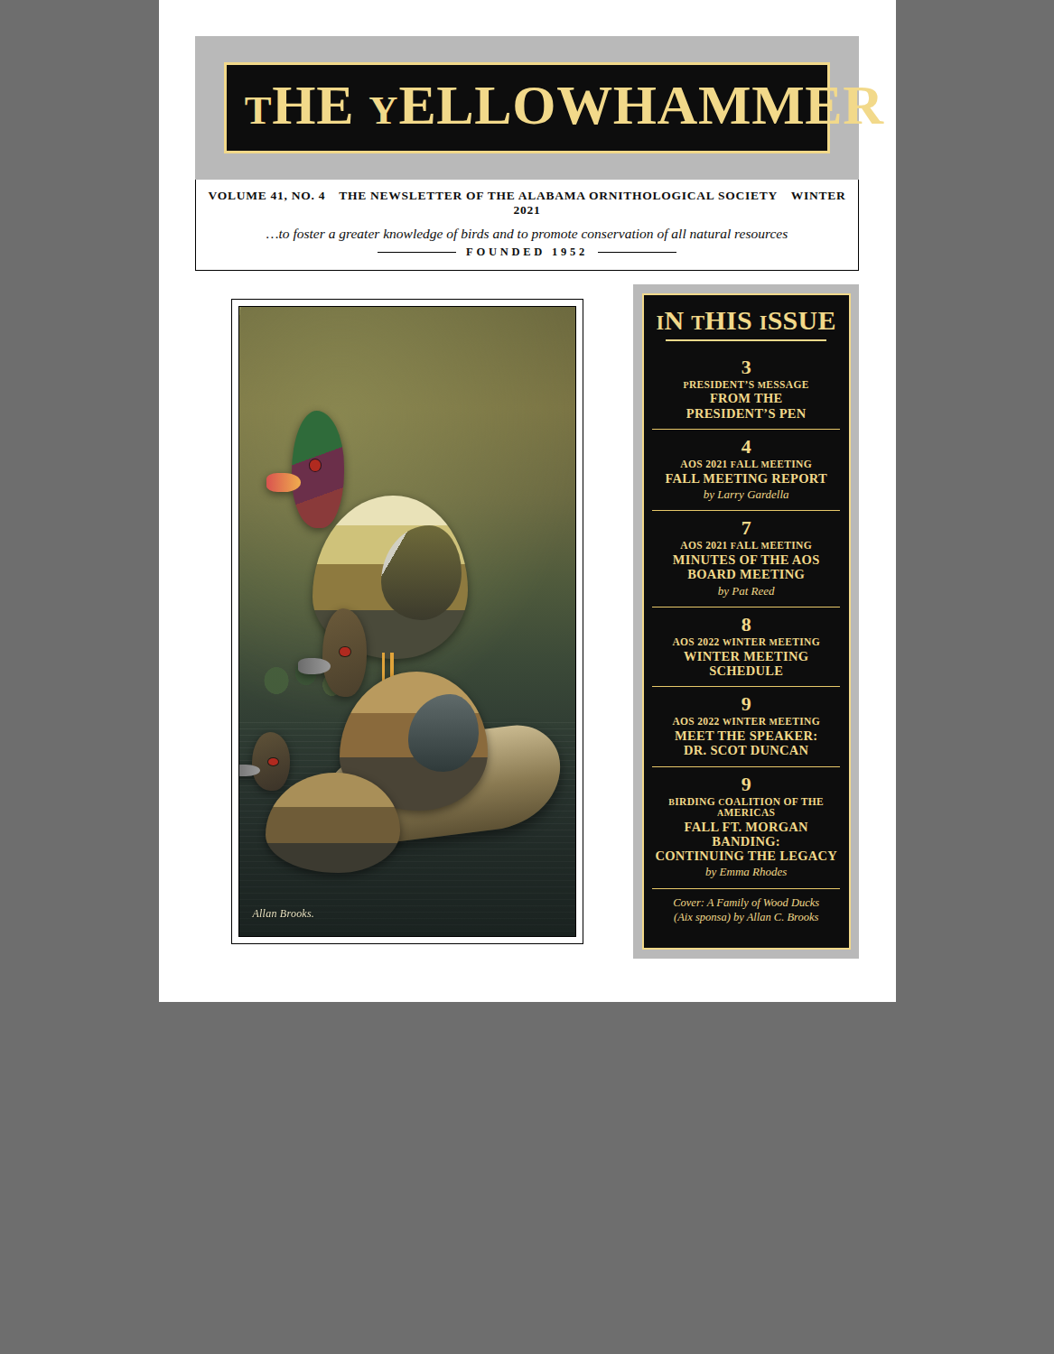THE YELLOWHAMMER
Volume 41, No. 4 The Newsletter of the Alabama Ornithological Society Winter 2021
…to foster a greater knowledge of birds and to promote conservation of all natural resources
FOUNDED 1952
Allan Brooks.
IN THIS ISSUE
3
PRESIDENT’S MESSAGE
From the
President’s Pen
4
AOS 2021 FALL MEETING
Fall Meeting Report
by Larry Gardella
7
AOS 2021 FALL MEETING
Minutes of the AOS
Board Meeting
by Pat Reed
8
AOS 2022 WINTER MEETING
Winter Meeting Schedule
9
AOS 2022 WINTER MEETING
Meet the Speaker:
Dr. Scot Duncan
9
BIRDING COALITION OF THE AMERICAS
Fall Ft. Morgan Banding:
Continuing the Legacy
by Emma Rhodes
Cover: A Family of Wood Ducks
(Aix sponsa) by Allan C. Brooks